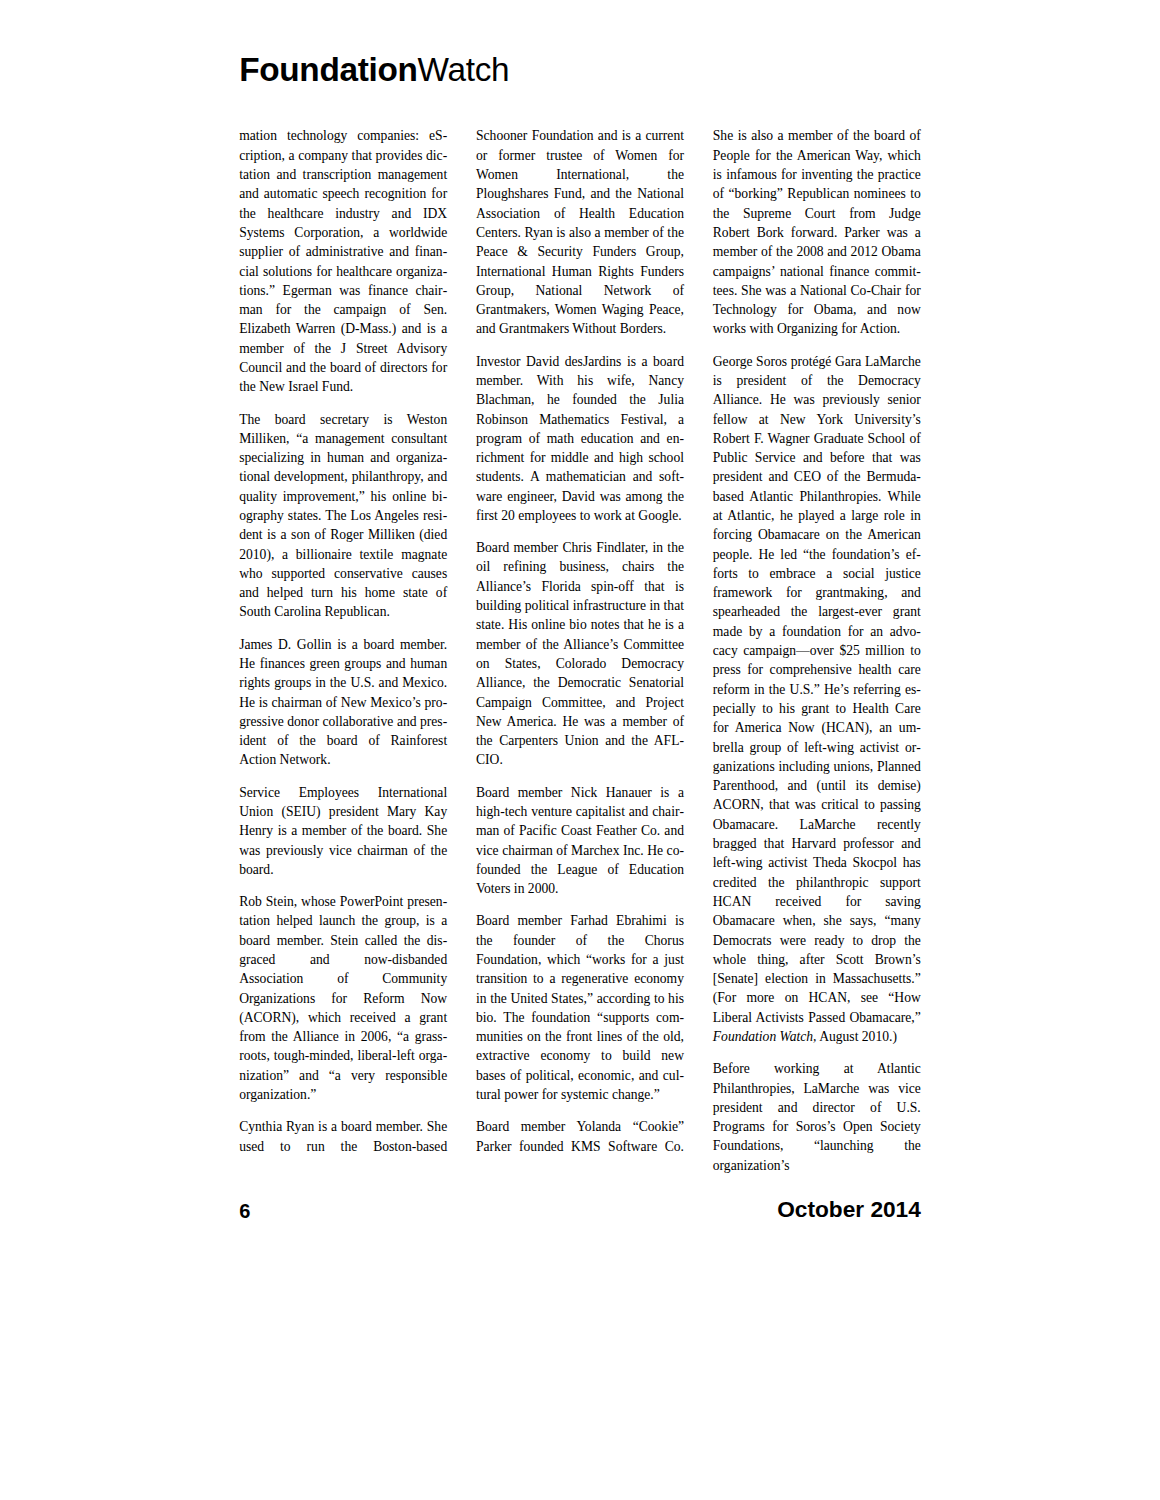Foundation Watch
mation technology companies: eScription, a company that provides dictation and transcription management and automatic speech recognition for the healthcare industry and IDX Systems Corporation, a worldwide supplier of administrative and financial solutions for healthcare organizations.” Egerman was finance chairman for the campaign of Sen. Elizabeth Warren (D-Mass.) and is a member of the J Street Advisory Council and the board of directors for the New Israel Fund.
The board secretary is Weston Milliken, “a management consultant specializing in human and organizational development, philanthropy, and quality improvement,” his online biography states. The Los Angeles resident is a son of Roger Milliken (died 2010), a billionaire textile magnate who supported conservative causes and helped turn his home state of South Carolina Republican.
James D. Gollin is a board member. He finances green groups and human rights groups in the U.S. and Mexico. He is chairman of New Mexico’s progressive donor collaborative and president of the board of Rainforest Action Network.
Service Employees International Union (SEIU) president Mary Kay Henry is a member of the board. She was previously vice chairman of the board.
Rob Stein, whose PowerPoint presentation helped launch the group, is a board member. Stein called the disgraced and now-disbanded Association of Community Organizations for Reform Now (ACORN), which received a grant from the Alliance in 2006, “a grassroots, tough-minded, liberal-left organization” and “a very responsible organization.”
Cynthia Ryan is a board member. She used to run the Boston-based Schooner Foundation and is a current or former trustee of Women for Women International, the Ploughshares Fund, and the National Association of Health Education Centers. Ryan is also a member of the Peace & Security Funders Group, International Human Rights Funders Group, National Network of Grantmakers, Women Waging Peace, and Grantmakers Without Borders.
Investor David desJardins is a board member. With his wife, Nancy Blachman, he founded the Julia Robinson Mathematics Festival, a program of math education and enrichment for middle and high school students. A mathematician and software engineer, David was among the first 20 employees to work at Google.
Board member Chris Findlater, in the oil refining business, chairs the Alliance’s Florida spin-off that is building political infrastructure in that state. His online bio notes that he is a member of the Alliance’s Committee on States, Colorado Democracy Alliance, the Democratic Senatorial Campaign Committee, and Project New America. He was a member of the Carpenters Union and the AFL-CIO.
Board member Nick Hanauer is a high-tech venture capitalist and chairman of Pacific Coast Feather Co. and vice chairman of Marchex Inc. He co-founded the League of Education Voters in 2000.
Board member Farhad Ebrahimi is the founder of the Chorus Foundation, which “works for a just transition to a regenerative economy in the United States,” according to his bio. The foundation “supports communities on the front lines of the old, extractive economy to build new bases of political, economic, and cultural power for systemic change.”
Board member Yolanda “Cookie” Parker founded KMS Software Co. She is also a member of the board of People for the American Way, which is infamous for inventing the practice of “borking” Republican nominees to the Supreme Court from Judge Robert Bork forward. Parker was a member of the 2008 and 2012 Obama campaigns’ national finance committees. She was a National Co-Chair for Technology for Obama, and now works with Organizing for Action.
George Soros protégé Gara LaMarche is president of the Democracy Alliance. He was previously senior fellow at New York University’s Robert F. Wagner Graduate School of Public Service and before that was president and CEO of the Bermuda-based Atlantic Philanthropies. While at Atlantic, he played a large role in forcing Obamacare on the American people. He led “the foundation’s efforts to embrace a social justice framework for grantmaking, and spearheaded the largest-ever grant made by a foundation for an advocacy campaign—over $25 million to press for comprehensive health care reform in the U.S.” He’s referring especially to his grant to Health Care for America Now (HCAN), an umbrella group of left-wing activist organizations including unions, Planned Parenthood, and (until its demise) ACORN, that was critical to passing Obamacare. LaMarche recently bragged that Harvard professor and left-wing activist Theda Skocpol has credited the philanthropic support HCAN received for saving Obamacare when, she says, “many Democrats were ready to drop the whole thing, after Scott Brown’s [Senate] election in Massachusetts.” (For more on HCAN, see “How Liberal Activists Passed Obamacare,” Foundation Watch, August 2010.)
Before working at Atlantic Philanthropies, LaMarche was vice president and director of U.S. Programs for Soros’s Open Society Foundations, “launching the organization’s
6
October 2014